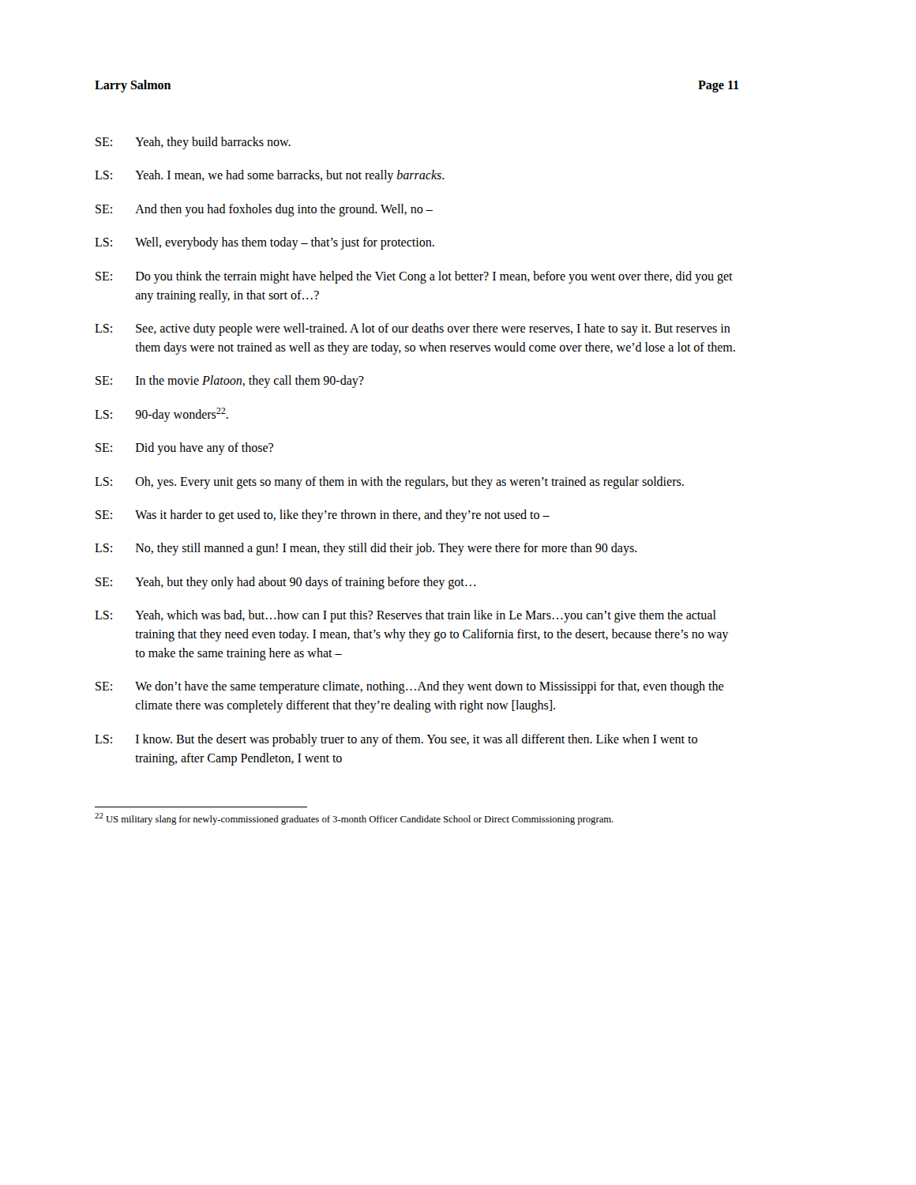Larry Salmon Page 11
SE:
Yeah, they build barracks now.
LS:
Yeah. I mean, we had some barracks, but not really barracks.
SE:
And then you had foxholes dug into the ground. Well, no –
LS:
Well, everybody has them today – that’s just for protection.
SE:
Do you think the terrain might have helped the Viet Cong a lot better? I mean, before you went over there, did you get any training really, in that sort of…?
LS:
See, active duty people were well-trained. A lot of our deaths over there were reserves, I hate to say it. But reserves in them days were not trained as well as they are today, so when reserves would come over there, we’d lose a lot of them.
SE:
In the movie Platoon, they call them 90-day?
LS:
90-day wonders22.
SE:
Did you have any of those?
LS:
Oh, yes. Every unit gets so many of them in with the regulars, but they as weren’t trained as regular soldiers.
SE:
Was it harder to get used to, like they’re thrown in there, and they’re not used to –
LS:
No, they still manned a gun! I mean, they still did their job. They were there for more than 90 days.
SE:
Yeah, but they only had about 90 days of training before they got…
LS:
Yeah, which was bad, but…how can I put this? Reserves that train like in Le Mars…you can’t give them the actual training that they need even today. I mean, that’s why they go to California first, to the desert, because there’s no way to make the same training here as what –
SE:
We don’t have the same temperature climate, nothing…And they went down to Mississippi for that, even though the climate there was completely different that they’re dealing with right now [laughs].
LS:
I know. But the desert was probably truer to any of them. You see, it was all different then. Like when I went to training, after Camp Pendleton, I went to
22 US military slang for newly-commissioned graduates of 3-month Officer Candidate School or Direct Commissioning program.